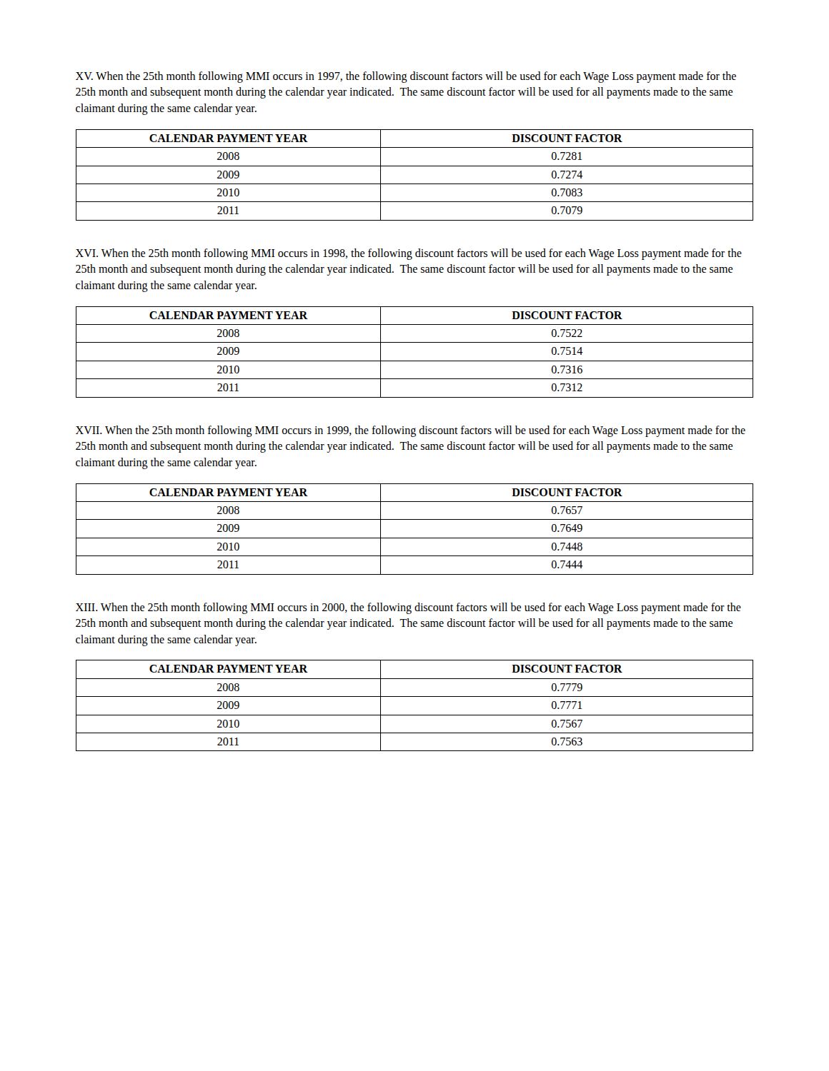XV. When the 25th month following MMI occurs in 1997, the following discount factors will be used for each Wage Loss payment made for the 25th month and subsequent month during the calendar year indicated. The same discount factor will be used for all payments made to the same claimant during the same calendar year.
| CALENDAR PAYMENT YEAR | DISCOUNT FACTOR |
| --- | --- |
| 2008 | 0.7281 |
| 2009 | 0.7274 |
| 2010 | 0.7083 |
| 2011 | 0.7079 |
XVI. When the 25th month following MMI occurs in 1998, the following discount factors will be used for each Wage Loss payment made for the 25th month and subsequent month during the calendar year indicated. The same discount factor will be used for all payments made to the same claimant during the same calendar year.
| CALENDAR PAYMENT YEAR | DISCOUNT FACTOR |
| --- | --- |
| 2008 | 0.7522 |
| 2009 | 0.7514 |
| 2010 | 0.7316 |
| 2011 | 0.7312 |
XVII. When the 25th month following MMI occurs in 1999, the following discount factors will be used for each Wage Loss payment made for the 25th month and subsequent month during the calendar year indicated. The same discount factor will be used for all payments made to the same claimant during the same calendar year.
| CALENDAR PAYMENT YEAR | DISCOUNT FACTOR |
| --- | --- |
| 2008 | 0.7657 |
| 2009 | 0.7649 |
| 2010 | 0.7448 |
| 2011 | 0.7444 |
XIII. When the 25th month following MMI occurs in 2000, the following discount factors will be used for each Wage Loss payment made for the 25th month and subsequent month during the calendar year indicated. The same discount factor will be used for all payments made to the same claimant during the same calendar year.
| CALENDAR PAYMENT YEAR | DISCOUNT FACTOR |
| --- | --- |
| 2008 | 0.7779 |
| 2009 | 0.7771 |
| 2010 | 0.7567 |
| 2011 | 0.7563 |